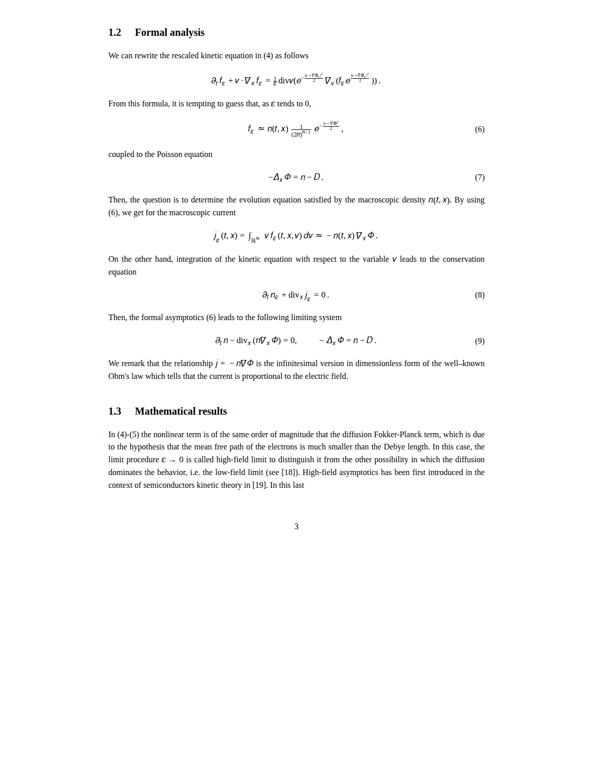1.2 Formal analysis
We can rewrite the rescaled kinetic equation in (4) as follows
∂tfε + v·∇xfε = 1ε divv ( e − |v+∇Φε|2 2 ∇v ( fε e |v+∇Φε|2 2 ) ) .
From this formula, it is tempting to guess that, as ε tends to 0,
fε ≃ n(t,x) 1(2π)N/2 e − |v+∇Φ|2 2 , (6)
coupled to the Poisson equation
−ΔxΦ = n−D. (7)
Then, the question is to determine the evolution equation satisfied by the macroscopic density n(t,x). By using (6), we get for the macroscopic current
jε(t,x) = ∫ℝN v fε(t,x,v) dv ≃ −n(t,x) ∇xΦ.
On the other hand, integration of the kinetic equation with respect to the variable v leads to the conservation equation
∂tnε + divxjε =0. (8)
Then, the formal asymptotics (6) leads to the following limiting system
∂tn − divx(n∇xΦ) =0, −ΔxΦ =n−D. (9)
We remark that the relationship j=−n∇Φ is the infinitesimal version in dimensionless form of the well–known Ohm's law which tells that the current is proportional to the electric field.
1.3 Mathematical results
In (4)-(5) the nonlinear term is of the same order of magnitude that the diffusion Fokker-Planck term, which is due to the hypothesis that the mean free path of the electrons is much smaller than the Debye length. In this case, the limit procedure ε→0 is called high-field limit to distinguish it from the other possibility in which the diffusion dominates the behavior, i.e. the low-field limit (see [18]). High-field asymptotics has been first introduced in the context of semiconductors kinetic theory in [19]. In this last
3